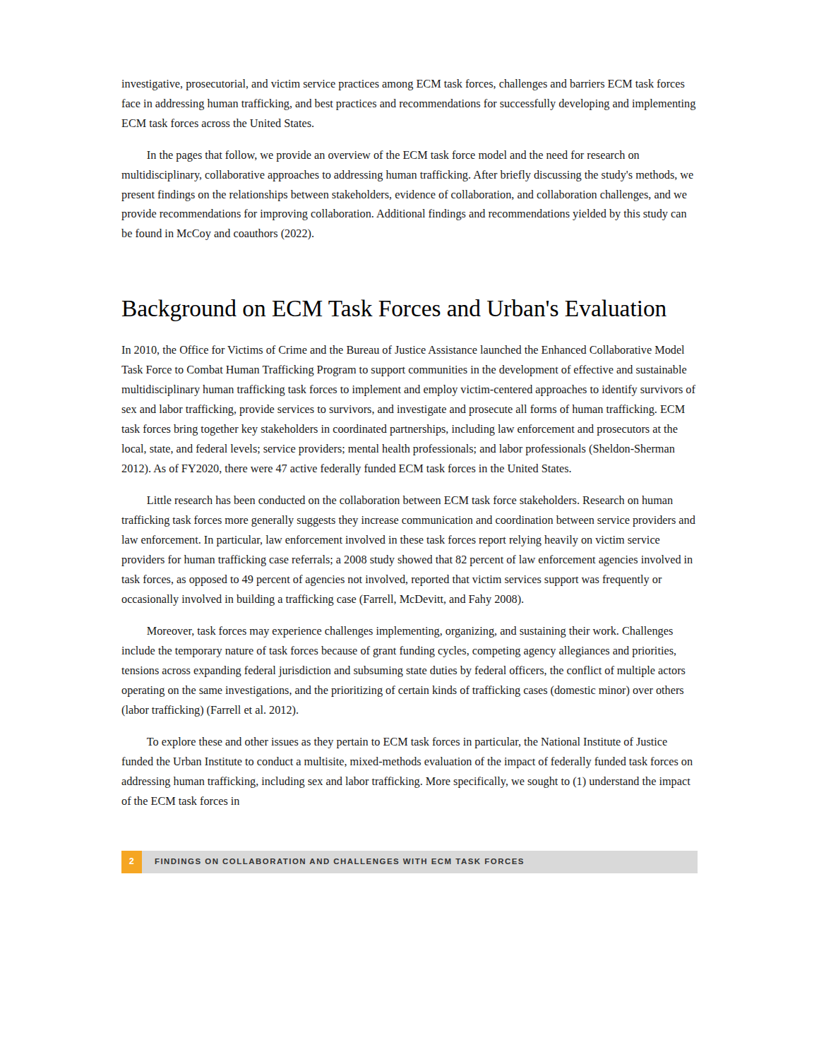investigative, prosecutorial, and victim service practices among ECM task forces, challenges and barriers ECM task forces face in addressing human trafficking, and best practices and recommendations for successfully developing and implementing ECM task forces across the United States.
In the pages that follow, we provide an overview of the ECM task force model and the need for research on multidisciplinary, collaborative approaches to addressing human trafficking. After briefly discussing the study's methods, we present findings on the relationships between stakeholders, evidence of collaboration, and collaboration challenges, and we provide recommendations for improving collaboration. Additional findings and recommendations yielded by this study can be found in McCoy and coauthors (2022).
Background on ECM Task Forces and Urban's Evaluation
In 2010, the Office for Victims of Crime and the Bureau of Justice Assistance launched the Enhanced Collaborative Model Task Force to Combat Human Trafficking Program to support communities in the development of effective and sustainable multidisciplinary human trafficking task forces to implement and employ victim-centered approaches to identify survivors of sex and labor trafficking, provide services to survivors, and investigate and prosecute all forms of human trafficking. ECM task forces bring together key stakeholders in coordinated partnerships, including law enforcement and prosecutors at the local, state, and federal levels; service providers; mental health professionals; and labor professionals (Sheldon-Sherman 2012). As of FY2020, there were 47 active federally funded ECM task forces in the United States.
Little research has been conducted on the collaboration between ECM task force stakeholders. Research on human trafficking task forces more generally suggests they increase communication and coordination between service providers and law enforcement. In particular, law enforcement involved in these task forces report relying heavily on victim service providers for human trafficking case referrals; a 2008 study showed that 82 percent of law enforcement agencies involved in task forces, as opposed to 49 percent of agencies not involved, reported that victim services support was frequently or occasionally involved in building a trafficking case (Farrell, McDevitt, and Fahy 2008).
Moreover, task forces may experience challenges implementing, organizing, and sustaining their work. Challenges include the temporary nature of task forces because of grant funding cycles, competing agency allegiances and priorities, tensions across expanding federal jurisdiction and subsuming state duties by federal officers, the conflict of multiple actors operating on the same investigations, and the prioritizing of certain kinds of trafficking cases (domestic minor) over others (labor trafficking) (Farrell et al. 2012).
To explore these and other issues as they pertain to ECM task forces in particular, the National Institute of Justice funded the Urban Institute to conduct a multisite, mixed-methods evaluation of the impact of federally funded task forces on addressing human trafficking, including sex and labor trafficking. More specifically, we sought to (1) understand the impact of the ECM task forces in
2
FINDINGS ON COLLABORATION AND CHALLENGES WITH ECM TASK FORCES